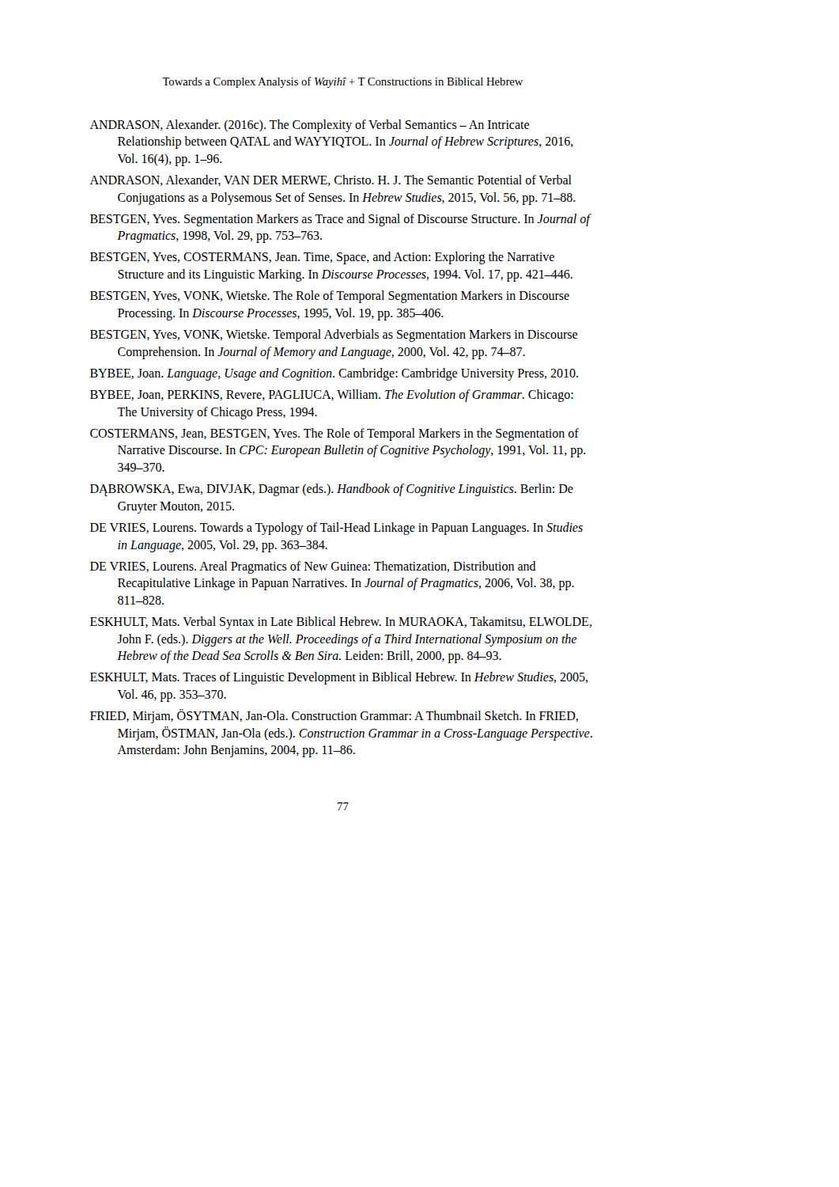Towards a Complex Analysis of Wayihî + T Constructions in Biblical Hebrew
ANDRASON, Alexander. (2016c). The Complexity of Verbal Semantics – An Intricate Relationship between QATAL and WAYYIQTOL. In Journal of Hebrew Scriptures, 2016, Vol. 16(4), pp. 1–96.
ANDRASON, Alexander, VAN DER MERWE, Christo. H. J. The Semantic Potential of Verbal Conjugations as a Polysemous Set of Senses. In Hebrew Studies, 2015, Vol. 56, pp. 71–88.
BESTGEN, Yves. Segmentation Markers as Trace and Signal of Discourse Structure. In Journal of Pragmatics, 1998, Vol. 29, pp. 753–763.
BESTGEN, Yves, COSTERMANS, Jean. Time, Space, and Action: Exploring the Narrative Structure and its Linguistic Marking. In Discourse Processes, 1994. Vol. 17, pp. 421–446.
BESTGEN, Yves, VONK, Wietske. The Role of Temporal Segmentation Markers in Discourse Processing. In Discourse Processes, 1995, Vol. 19, pp. 385–406.
BESTGEN, Yves, VONK, Wietske. Temporal Adverbials as Segmentation Markers in Discourse Comprehension. In Journal of Memory and Language, 2000, Vol. 42, pp. 74–87.
BYBEE, Joan. Language, Usage and Cognition. Cambridge: Cambridge University Press, 2010.
BYBEE, Joan, PERKINS, Revere, PAGLIUCA, William. The Evolution of Grammar. Chicago: The University of Chicago Press, 1994.
COSTERMANS, Jean, BESTGEN, Yves. The Role of Temporal Markers in the Segmentation of Narrative Discourse. In CPC: European Bulletin of Cognitive Psychology, 1991, Vol. 11, pp. 349–370.
DĄBROWSKA, Ewa, DIVJAK, Dagmar (eds.). Handbook of Cognitive Linguistics. Berlin: De Gruyter Mouton, 2015.
DE VRIES, Lourens. Towards a Typology of Tail-Head Linkage in Papuan Languages. In Studies in Language, 2005, Vol. 29, pp. 363–384.
DE VRIES, Lourens. Areal Pragmatics of New Guinea: Thematization, Distribution and Recapitulative Linkage in Papuan Narratives. In Journal of Pragmatics, 2006, Vol. 38, pp. 811–828.
ESKHULT, Mats. Verbal Syntax in Late Biblical Hebrew. In MURAOKA, Takamitsu, ELWOLDE, John F. (eds.). Diggers at the Well. Proceedings of a Third International Symposium on the Hebrew of the Dead Sea Scrolls & Ben Sira. Leiden: Brill, 2000, pp. 84–93.
ESKHULT, Mats. Traces of Linguistic Development in Biblical Hebrew. In Hebrew Studies, 2005, Vol. 46, pp. 353–370.
FRIED, Mirjam, ÖSYTMAN, Jan-Ola. Construction Grammar: A Thumbnail Sketch. In FRIED, Mirjam, ÖSTMAN, Jan-Ola (eds.). Construction Grammar in a Cross-Language Perspective. Amsterdam: John Benjamins, 2004, pp. 11–86.
77